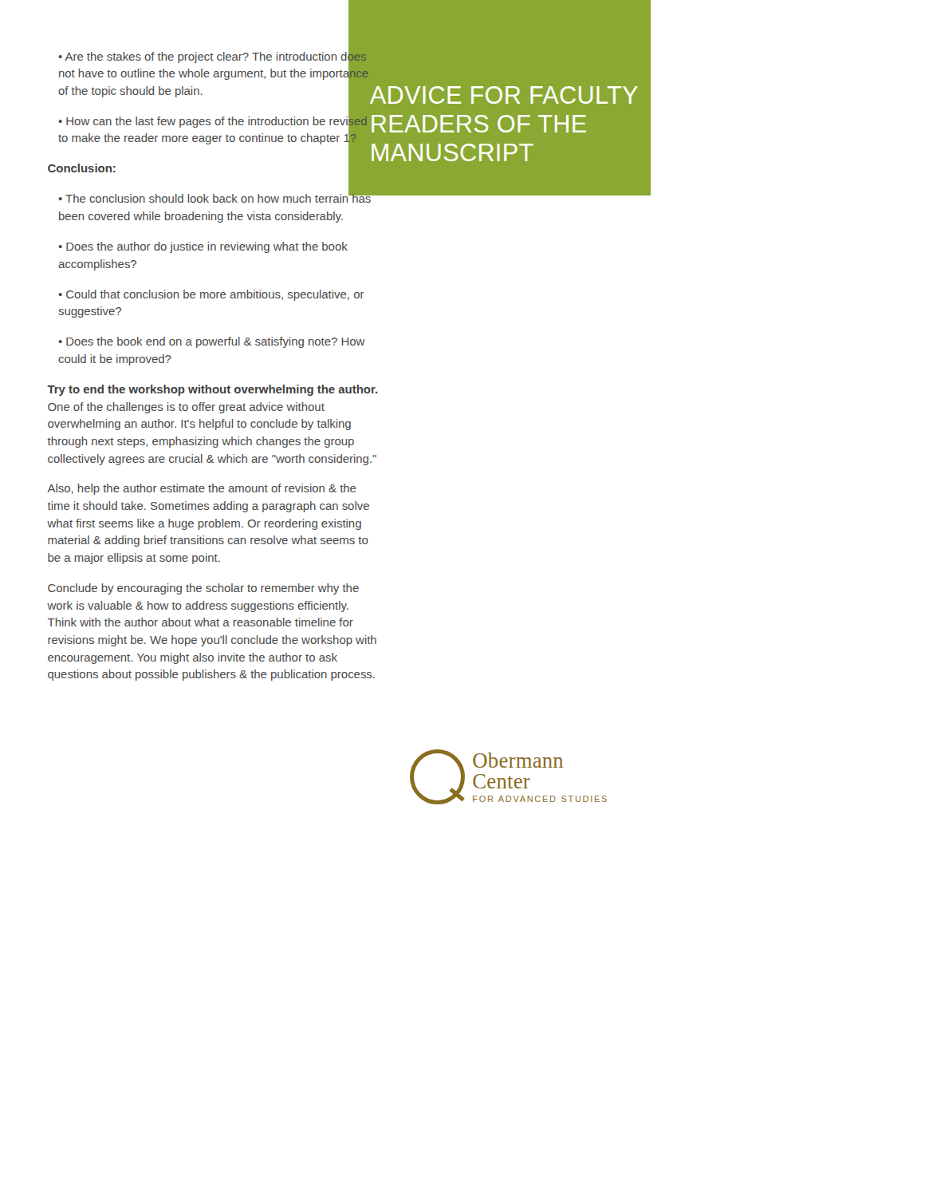Advice for Faculty
Readers of the
Manuscript
• Are the stakes of the project clear? The introduction does not have to outline the whole argument, but the importance of the topic should be plain.
• How can the last few pages of the introduction be revised to make the reader more eager to continue to chapter 1?
Conclusion:
• The conclusion should look back on how much terrain has been covered while broadening the vista considerably.
• Does the author do justice in reviewing what the book accomplishes?
• Could that conclusion be more ambitious, speculative, or suggestive?
• Does the book end on a powerful & satisfying note? How could it be improved?
Try to end the workshop without overwhelming the author. One of the challenges is to offer great advice without overwhelming an author. It's helpful to conclude by talking through next steps, emphasizing which changes the group collectively agrees are crucial & which are "worth considering."
Also, help the author estimate the amount of revision & the time it should take. Sometimes adding a paragraph can solve what first seems like a huge problem. Or reordering existing material & adding brief transitions can resolve what seems to be a major ellipsis at some point.
Conclude by encouraging the scholar to remember why the work is valuable & how to address suggestions efficiently. Think with the author about what a reasonable timeline for revisions might be. We hope you'll conclude the workshop with encouragement. You might also invite the author to ask questions about possible publishers & the publication process.
Obermann Center
for Advanced Studies